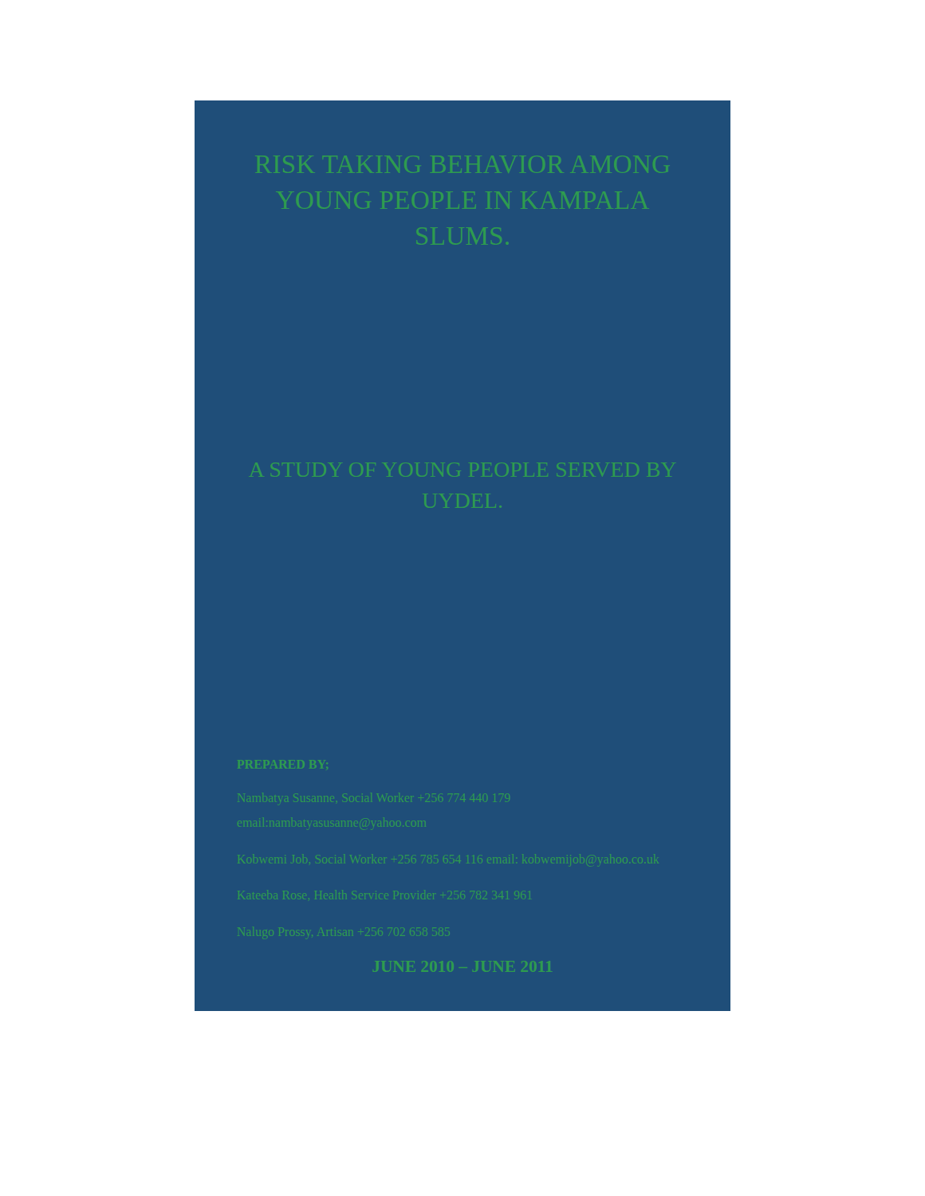RISK TAKING BEHAVIOR AMONG YOUNG PEOPLE IN KAMPALA SLUMS.
A STUDY OF YOUNG PEOPLE SERVED BY UYDEL.
PREPARED BY;
Nambatya Susanne, Social Worker +256 774 440 179 email:nambatyasusanne@yahoo.com
Kobwemi Job, Social Worker +256 785 654 116 email: kobwemijob@yahoo.co.uk
Kateeba Rose, Health Service Provider +256 782 341 961
Nalugo Prossy, Artisan +256 702 658 585
JUNE 2010 – JUNE 2011